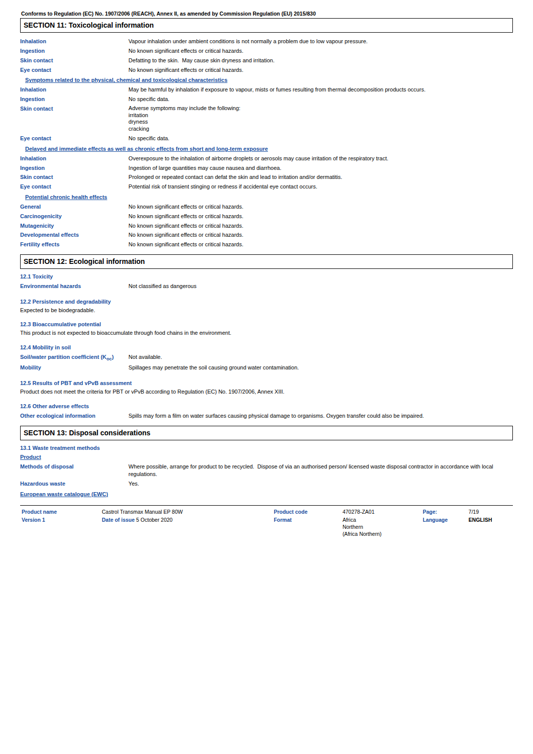Conforms to Regulation (EC) No. 1907/2006 (REACH), Annex II, as amended by Commission Regulation (EU) 2015/830
SECTION 11: Toxicological information
| Inhalation | Vapour inhalation under ambient conditions is not normally a problem due to low vapour pressure. |
| Ingestion | No known significant effects or critical hazards. |
| Skin contact | Defatting to the skin. May cause skin dryness and irritation. |
| Eye contact | No known significant effects or critical hazards. |
Symptoms related to the physical, chemical and toxicological characteristics
| Inhalation | May be harmful by inhalation if exposure to vapour, mists or fumes resulting from thermal decomposition products occurs. |
| Ingestion | No specific data. |
| Skin contact | Adverse symptoms may include the following: irritation dryness cracking |
| Eye contact | No specific data. |
Delayed and immediate effects as well as chronic effects from short and long-term exposure
| Inhalation | Overexposure to the inhalation of airborne droplets or aerosols may cause irritation of the respiratory tract. |
| Ingestion | Ingestion of large quantities may cause nausea and diarrhoea. |
| Skin contact | Prolonged or repeated contact can defat the skin and lead to irritation and/or dermatitis. |
| Eye contact | Potential risk of transient stinging or redness if accidental eye contact occurs. |
Potential chronic health effects
| General | No known significant effects or critical hazards. |
| Carcinogenicity | No known significant effects or critical hazards. |
| Mutagenicity | No known significant effects or critical hazards. |
| Developmental effects | No known significant effects or critical hazards. |
| Fertility effects | No known significant effects or critical hazards. |
SECTION 12: Ecological information
12.1 Toxicity
| Environmental hazards | Not classified as dangerous |
12.2 Persistence and degradability
Expected to be biodegradable.
12.3 Bioaccumulative potential
This product is not expected to bioaccumulate through food chains in the environment.
12.4 Mobility in soil
| Soil/water partition coefficient (K oc ) | Not available. |
| Mobility | Spillages may penetrate the soil causing ground water contamination. |
12.5 Results of PBT and vPvB assessment
Product does not meet the criteria for PBT or vPvB according to Regulation (EC) No. 1907/2006, Annex XIII.
12.6 Other adverse effects
| Other ecological information | Spills may form a film on water surfaces causing physical damage to organisms. Oxygen transfer could also be impaired. |
SECTION 13: Disposal considerations
13.1 Waste treatment methods
Product
| Methods of disposal | Where possible, arrange for product to be recycled. Dispose of via an authorised person/ licensed waste disposal contractor in accordance with local regulations. |
| Hazardous waste | Yes. |
European waste catalogue (EWC)
| Product name | Castrol Transmax Manual EP 80W | Product code | 470278-ZA01 | Page: | 7/19 |
| Version 1 | Date of issue 5 October 2020 | Format | Africa Northern (Africa Northern) | Language | ENGLISH |